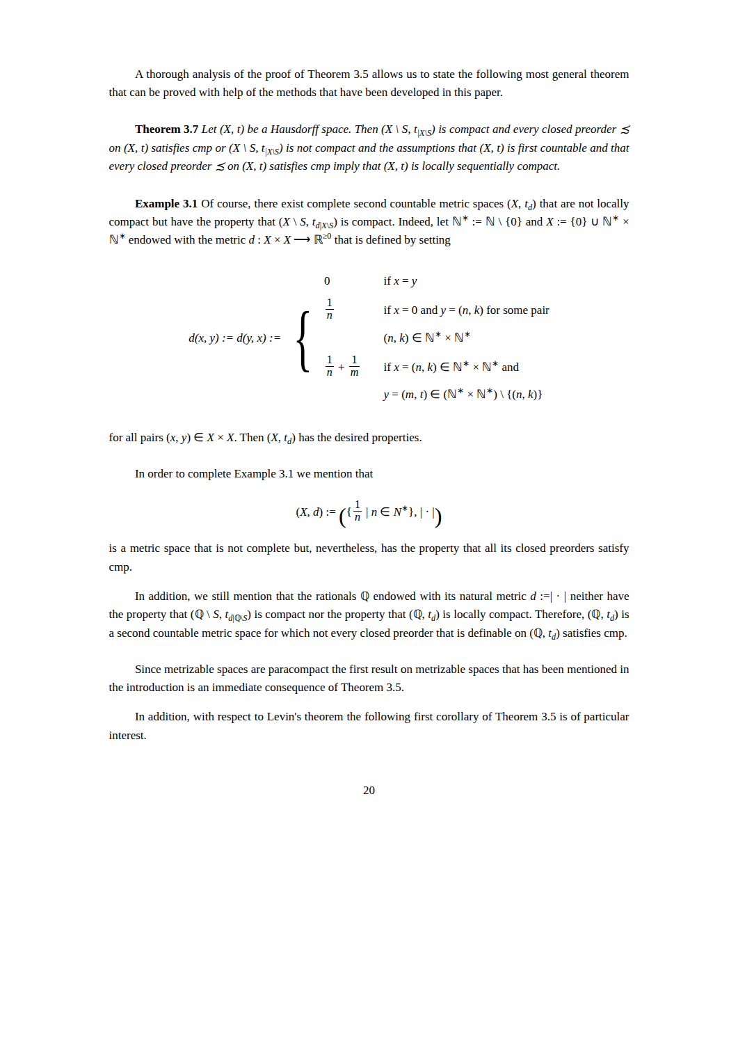A thorough analysis of the proof of Theorem 3.5 allows us to state the following most general theorem that can be proved with help of the methods that have been developed in this paper.
Theorem 3.7 Let (X, t) be a Hausdorff space. Then (X \ S, t|X\S) is compact and every closed preorder ≾ on (X, t) satisfies cmp or (X \ S, t|X\S) is not compact and the assumptions that (X, t) is first countable and that every closed preorder ≾ on (X, t) satisfies cmp imply that (X, t) is locally sequentially compact.
Example 3.1 Of course, there exist complete second countable metric spaces (X, td) that are not locally compact but have the property that (X \ S, td|X\S) is compact. Indeed, let ℕ∗ := ℕ \ {0} and X := {0} ∪ ℕ∗ × ℕ∗ endowed with the metric d : X × X ⟶ ℝ≥0 that is defined by setting
d(x, y) := d(y, x) := {
| 0 | if x = y |
| 1 n | if x = 0 and y = ( n , k ) for some pair |
| | ( n , k ) ∈ ℕ ∗ × ℕ ∗ |
| 1 n + 1 m | if x = ( n , k ) ∈ ℕ ∗ × ℕ ∗ and |
| | y = ( m , t ) ∈ ( ℕ ∗ × ℕ ∗ ) \ {( n , k )} |
for all pairs (x, y) ∈ X × X. Then (X, td) has the desired properties.
In order to complete Example 3.1 we mention that
(X, d) := ({1 n | n ∈ N∗}, | · |)
is a metric space that is not complete but, nevertheless, has the property that all its closed preorders satisfy cmp.
In addition, we still mention that the rationals ℚ endowed with its natural metric d :=| · | neither have the property that (ℚ \ S, td|ℚ\S) is compact nor the property that (ℚ, td) is locally compact. Therefore, (ℚ, td) is a second countable metric space for which not every closed preorder that is definable on (ℚ, td) satisfies cmp.
Since metrizable spaces are paracompact the first result on metrizable spaces that has been mentioned in the introduction is an immediate consequence of Theorem 3.5.
In addition, with respect to Levin's theorem the following first corollary of Theorem 3.5 is of particular interest.
20